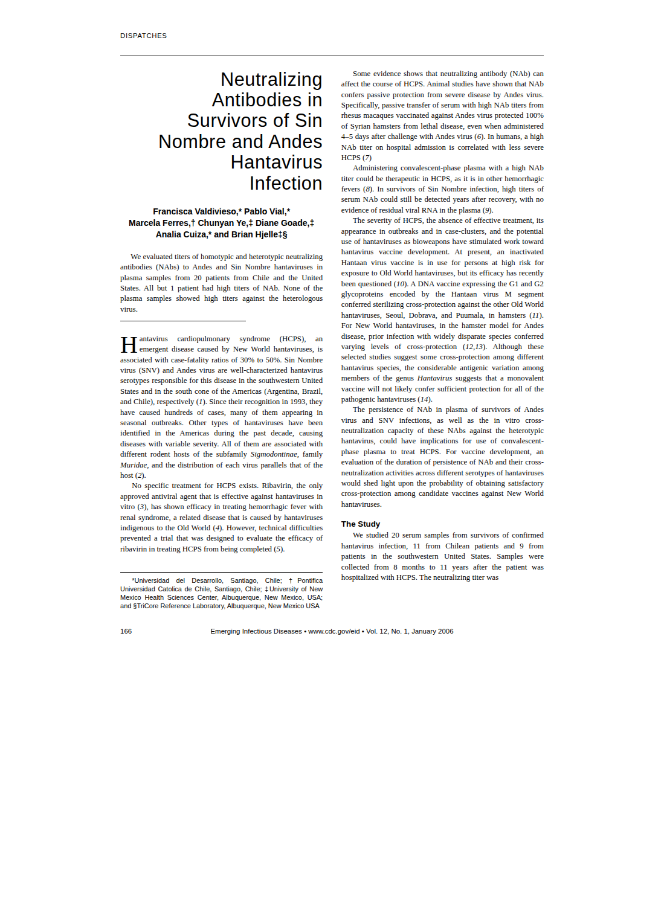DISPATCHES
Neutralizing
Antibodies in
Survivors of Sin
Nombre and Andes
Hantavirus
Infection
Francisca Valdivieso,* Pablo Vial,*
Marcela Ferres,† Chunyan Ye,‡ Diane Goade,‡
Analia Cuiza,* and Brian Hjelle‡§
We evaluated titers of homotypic and heterotypic neutralizing antibodies (NAbs) to Andes and Sin Nombre hantaviruses in plasma samples from 20 patients from Chile and the United States. All but 1 patient had high titers of NAb. None of the plasma samples showed high titers against the heterologous virus.
Hantavirus cardiopulmonary syndrome (HCPS), an emergent disease caused by New World hantaviruses, is associated with case-fatality ratios of 30% to 50%. Sin Nombre virus (SNV) and Andes virus are well-characterized hantavirus serotypes responsible for this disease in the southwestern United States and in the south cone of the Americas (Argentina, Brazil, and Chile), respectively (1). Since their recognition in 1993, they have caused hundreds of cases, many of them appearing in seasonal outbreaks. Other types of hantaviruses have been identified in the Americas during the past decade, causing diseases with variable severity. All of them are associated with different rodent hosts of the subfamily Sigmodontinae, family Muridae, and the distribution of each virus parallels that of the host (2).
No specific treatment for HCPS exists. Ribavirin, the only approved antiviral agent that is effective against hantaviruses in vitro (3), has shown efficacy in treating hemorrhagic fever with renal syndrome, a related disease that is caused by hantaviruses indigenous to the Old World (4). However, technical difficulties prevented a trial that was designed to evaluate the efficacy of ribavirin in treating HCPS from being completed (5).
*Universidad del Desarrollo, Santiago, Chile; †Pontifica Universidad Catolica de Chile, Santiago, Chile; ‡University of New Mexico Health Sciences Center, Albuquerque, New Mexico, USA; and §TriCore Reference Laboratory, Albuquerque, New Mexico USA
Some evidence shows that neutralizing antibody (NAb) can affect the course of HCPS. Animal studies have shown that NAb confers passive protection from severe disease by Andes virus. Specifically, passive transfer of serum with high NAb titers from rhesus macaques vaccinated against Andes virus protected 100% of Syrian hamsters from lethal disease, even when administered 4–5 days after challenge with Andes virus (6). In humans, a high NAb titer on hospital admission is correlated with less severe HCPS (7)
Administering convalescent-phase plasma with a high NAb titer could be therapeutic in HCPS, as it is in other hemorrhagic fevers (8). In survivors of Sin Nombre infection, high titers of serum NAb could still be detected years after recovery, with no evidence of residual viral RNA in the plasma (9).
The severity of HCPS, the absence of effective treatment, its appearance in outbreaks and in case-clusters, and the potential use of hantaviruses as bioweapons have stimulated work toward hantavirus vaccine development. At present, an inactivated Hantaan virus vaccine is in use for persons at high risk for exposure to Old World hantaviruses, but its efficacy has recently been questioned (10). A DNA vaccine expressing the G1 and G2 glycoproteins encoded by the Hantaan virus M segment conferred sterilizing cross-protection against the other Old World hantaviruses, Seoul, Dobrava, and Puumala, in hamsters (11). For New World hantaviruses, in the hamster model for Andes disease, prior infection with widely disparate species conferred varying levels of cross-protection (12,13). Although these selected studies suggest some cross-protection among different hantavirus species, the considerable antigenic variation among members of the genus Hantavirus suggests that a monovalent vaccine will not likely confer sufficient protection for all of the pathogenic hantaviruses (14).
The persistence of NAb in plasma of survivors of Andes virus and SNV infections, as well as the in vitro cross-neutralization capacity of these NAbs against the heterotypic hantavirus, could have implications for use of convalescent-phase plasma to treat HCPS. For vaccine development, an evaluation of the duration of persistence of NAb and their cross-neutralization activities across different serotypes of hantaviruses would shed light upon the probability of obtaining satisfactory cross-protection among candidate vaccines against New World hantaviruses.
The Study
We studied 20 serum samples from survivors of confirmed hantavirus infection, 11 from Chilean patients and 9 from patients in the southwestern United States. Samples were collected from 8 months to 11 years after the patient was hospitalized with HCPS. The neutralizing titer was
166
Emerging Infectious Diseases • www.cdc.gov/eid • Vol. 12, No. 1, January 2006